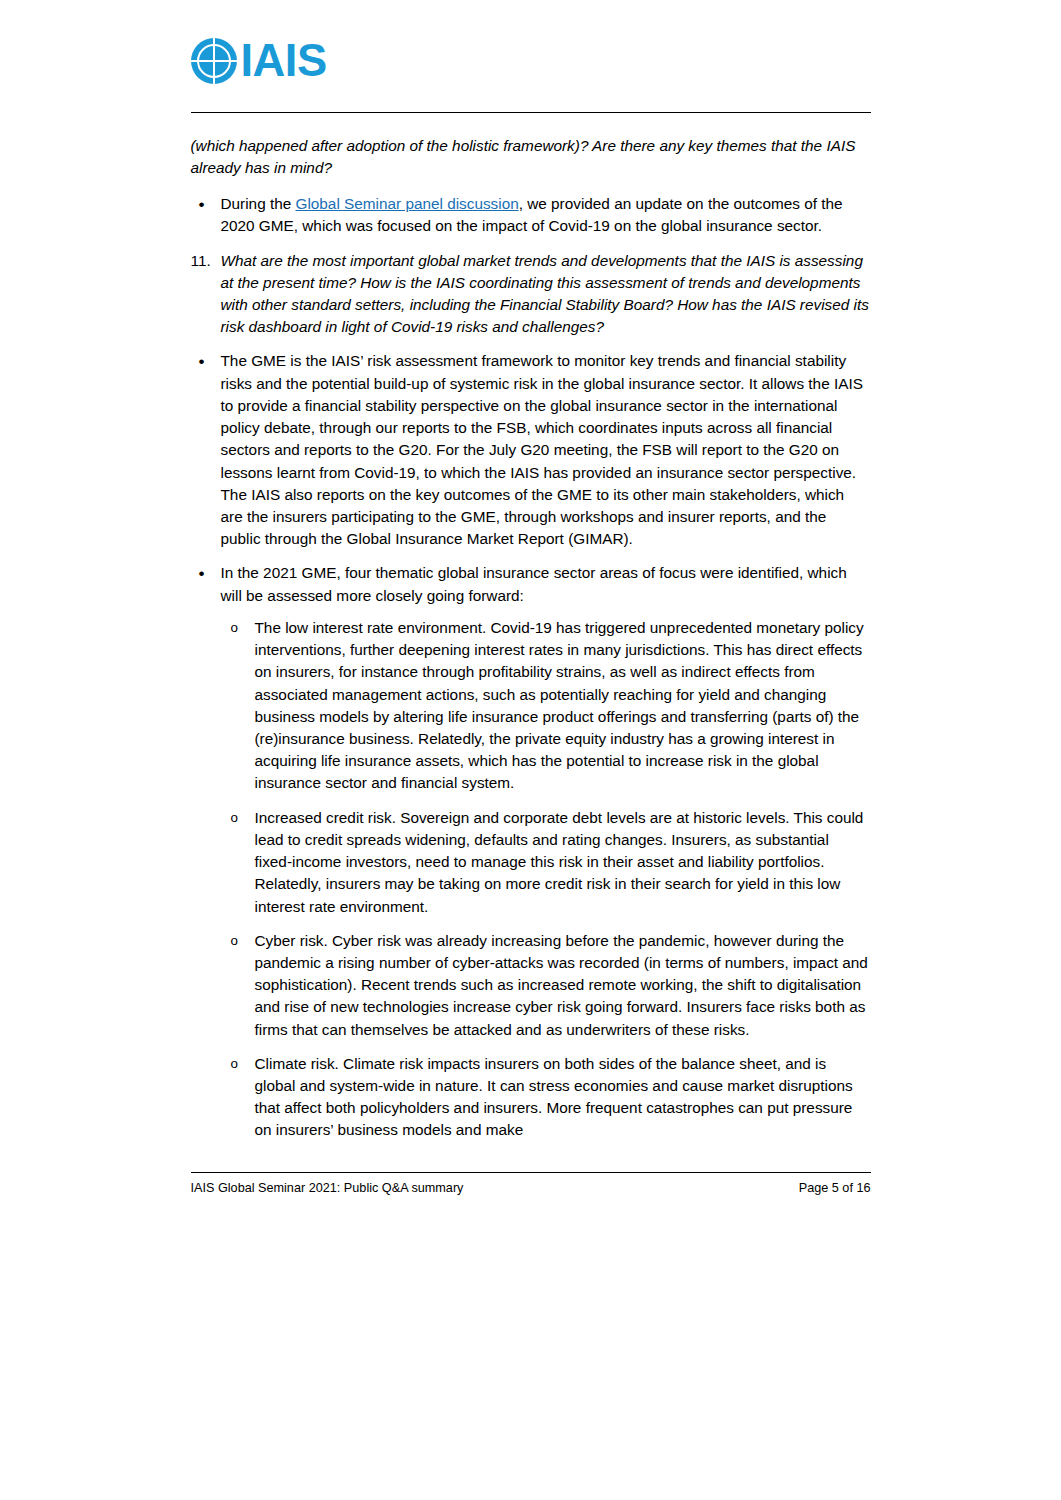IAIS
(which happened after adoption of the holistic framework)? Are there any key themes that the IAIS already has in mind?
During the Global Seminar panel discussion, we provided an update on the outcomes of the 2020 GME, which was focused on the impact of Covid-19 on the global insurance sector.
11. What are the most important global market trends and developments that the IAIS is assessing at the present time? How is the IAIS coordinating this assessment of trends and developments with other standard setters, including the Financial Stability Board? How has the IAIS revised its risk dashboard in light of Covid-19 risks and challenges?
The GME is the IAIS’ risk assessment framework to monitor key trends and financial stability risks and the potential build-up of systemic risk in the global insurance sector. It allows the IAIS to provide a financial stability perspective on the global insurance sector in the international policy debate, through our reports to the FSB, which coordinates inputs across all financial sectors and reports to the G20. For the July G20 meeting, the FSB will report to the G20 on lessons learnt from Covid-19, to which the IAIS has provided an insurance sector perspective. The IAIS also reports on the key outcomes of the GME to its other main stakeholders, which are the insurers participating to the GME, through workshops and insurer reports, and the public through the Global Insurance Market Report (GIMAR).
In the 2021 GME, four thematic global insurance sector areas of focus were identified, which will be assessed more closely going forward:
The low interest rate environment. Covid-19 has triggered unprecedented monetary policy interventions, further deepening interest rates in many jurisdictions. This has direct effects on insurers, for instance through profitability strains, as well as indirect effects from associated management actions, such as potentially reaching for yield and changing business models by altering life insurance product offerings and transferring (parts of) the (re)insurance business. Relatedly, the private equity industry has a growing interest in acquiring life insurance assets, which has the potential to increase risk in the global insurance sector and financial system.
Increased credit risk. Sovereign and corporate debt levels are at historic levels. This could lead to credit spreads widening, defaults and rating changes. Insurers, as substantial fixed-income investors, need to manage this risk in their asset and liability portfolios. Relatedly, insurers may be taking on more credit risk in their search for yield in this low interest rate environment.
Cyber risk. Cyber risk was already increasing before the pandemic, however during the pandemic a rising number of cyber-attacks was recorded (in terms of numbers, impact and sophistication). Recent trends such as increased remote working, the shift to digitalisation and rise of new technologies increase cyber risk going forward. Insurers face risks both as firms that can themselves be attacked and as underwriters of these risks.
Climate risk. Climate risk impacts insurers on both sides of the balance sheet, and is global and system-wide in nature. It can stress economies and cause market disruptions that affect both policyholders and insurers. More frequent catastrophes can put pressure on insurers’ business models and make
IAIS Global Seminar 2021: Public Q&A summary
Page 5 of 16